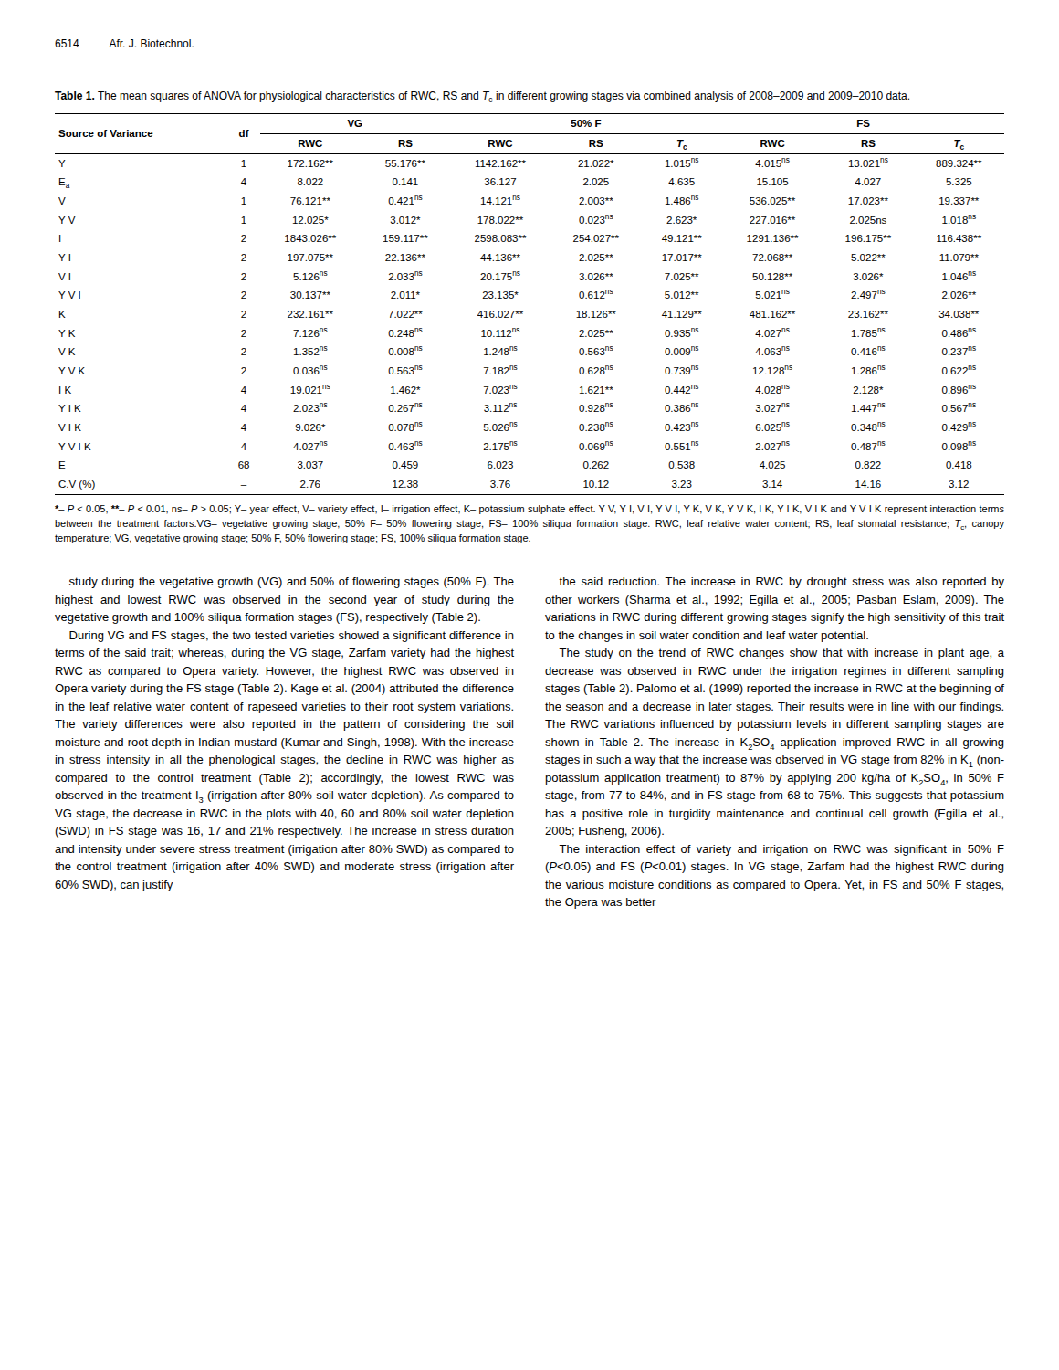6514 Afr. J. Biotechnol.
Table 1. The mean squares of ANOVA for physiological characteristics of RWC, RS and Tc in different growing stages via combined analysis of 2008–2009 and 2009–2010 data.
| Source of Variance | df | VG | 50% F | FS |
| --- | --- | --- | --- | --- |
| RWC | RS | RWC | RS | T c | RWC | RS | T c |
| Y | 1 | 172.162** | 55.176** | 1142.162** | 21.022* | 1.015 ns | 4.015 ns | 13.021 ns | 889.324** |
| E a | 4 | 8.022 | 0.141 | 36.127 | 2.025 | 4.635 | 15.105 | 4.027 | 5.325 |
| V | 1 | 76.121** | 0.421 ns | 14.121 ns | 2.003** | 1.486 ns | 536.025** | 17.023** | 19.337** |
| Y V | 1 | 12.025* | 3.012* | 178.022** | 0.023 ns | 2.623* | 227.016** | 2.025ns | 1.018 ns |
| I | 2 | 1843.026** | 159.117** | 2598.083** | 254.027** | 49.121** | 1291.136** | 196.175** | 116.438** |
| Y I | 2 | 197.075** | 22.136** | 44.136** | 2.025** | 17.017** | 72.068** | 5.022** | 11.079** |
| V I | 2 | 5.126 ns | 2.033 ns | 20.175 ns | 3.026** | 7.025** | 50.128** | 3.026* | 1.046 ns |
| Y V I | 2 | 30.137** | 2.011* | 23.135* | 0.612 ns | 5.012** | 5.021 ns | 2.497 ns | 2.026** |
| K | 2 | 232.161** | 7.022** | 416.027** | 18.126** | 41.129** | 481.162** | 23.162** | 34.038** |
| Y K | 2 | 7.126 ns | 0.248 ns | 10.112 ns | 2.025** | 0.935 ns | 4.027 ns | 1.785 ns | 0.486 ns |
| V K | 2 | 1.352 ns | 0.008 ns | 1.248 ns | 0.563 ns | 0.009 ns | 4.063 ns | 0.416 ns | 0.237 ns |
| Y V K | 2 | 0.036 ns | 0.563 ns | 7.182 ns | 0.628 ns | 0.739 ns | 12.128 ns | 1.286 ns | 0.622 ns |
| I K | 4 | 19.021 ns | 1.462* | 7.023 ns | 1.621** | 0.442 ns | 4.028 ns | 2.128* | 0.896 ns |
| Y I K | 4 | 2.023 ns | 0.267 ns | 3.112 ns | 0.928 ns | 0.386 ns | 3.027 ns | 1.447 ns | 0.567 ns |
| V I K | 4 | 9.026* | 0.078 ns | 5.026 ns | 0.238 ns | 0.423 ns | 6.025 ns | 0.348 ns | 0.429 ns |
| Y V I K | 4 | 4.027 ns | 0.463 ns | 2.175 ns | 0.069 ns | 0.551 ns | 2.027 ns | 0.487 ns | 0.098 ns |
| E | 68 | 3.037 | 0.459 | 6.023 | 0.262 | 0.538 | 4.025 | 0.822 | 0.418 |
| C.V (%) | – | 2.76 | 12.38 | 3.76 | 10.12 | 3.23 | 3.14 | 14.16 | 3.12 |
*– P < 0.05, **– P < 0.01, ns– P > 0.05; Y– year effect, V– variety effect, I– irrigation effect, K– potassium sulphate effect. Y V, Y I, V I, Y V I, Y K, V K, Y V K, I K, Y I K, V I K and Y V I K represent interaction terms between the treatment factors.VG– vegetative growing stage, 50% F– 50% flowering stage, FS– 100% siliqua formation stage. RWC, leaf relative water content; RS, leaf stomatal resistance; Tc, canopy temperature; VG, vegetative growing stage; 50% F, 50% flowering stage; FS, 100% siliqua formation stage.
study during the vegetative growth (VG) and 50% of flowering stages (50% F). The highest and lowest RWC was observed in the second year of study during the vegetative growth and 100% siliqua formation stages (FS), respectively (Table 2).
During VG and FS stages, the two tested varieties showed a significant difference in terms of the said trait; whereas, during the VG stage, Zarfam variety had the highest RWC as compared to Opera variety. However, the highest RWC was observed in Opera variety during the FS stage (Table 2). Kage et al. (2004) attributed the difference in the leaf relative water content of rapeseed varieties to their root system variations. The variety differences were also reported in the pattern of considering the soil moisture and root depth in Indian mustard (Kumar and Singh, 1998). With the increase in stress intensity in all the phenological stages, the decline in RWC was higher as compared to the control treatment (Table 2); accordingly, the lowest RWC was observed in the treatment I3 (irrigation after 80% soil water depletion). As compared to VG stage, the decrease in RWC in the plots with 40, 60 and 80% soil water depletion (SWD) in FS stage was 16, 17 and 21% respectively. The increase in stress duration and intensity under severe stress treatment (irrigation after 80% SWD) as compared to the control treatment (irrigation after 40% SWD) and moderate stress (irrigation after 60% SWD), can justify
the said reduction. The increase in RWC by drought stress was also reported by other workers (Sharma et al., 1992; Egilla et al., 2005; Pasban Eslam, 2009). The variations in RWC during different growing stages signify the high sensitivity of this trait to the changes in soil water condition and leaf water potential.
The study on the trend of RWC changes show that with increase in plant age, a decrease was observed in RWC under the irrigation regimes in different sampling stages (Table 2). Palomo et al. (1999) reported the increase in RWC at the beginning of the season and a decrease in later stages. Their results were in line with our findings. The RWC variations influenced by potassium levels in different sampling stages are shown in Table 2. The increase in K2SO4 application improved RWC in all growing stages in such a way that the increase was observed in VG stage from 82% in K1 (non-potassium application treatment) to 87% by applying 200 kg/ha of K2SO4, in 50% F stage, from 77 to 84%, and in FS stage from 68 to 75%. This suggests that potassium has a positive role in turgidity maintenance and continual cell growth (Egilla et al., 2005; Fusheng, 2006).
The interaction effect of variety and irrigation on RWC was significant in 50% F (P<0.05) and FS (P<0.01) stages. In VG stage, Zarfam had the highest RWC during the various moisture conditions as compared to Opera. Yet, in FS and 50% F stages, the Opera was better